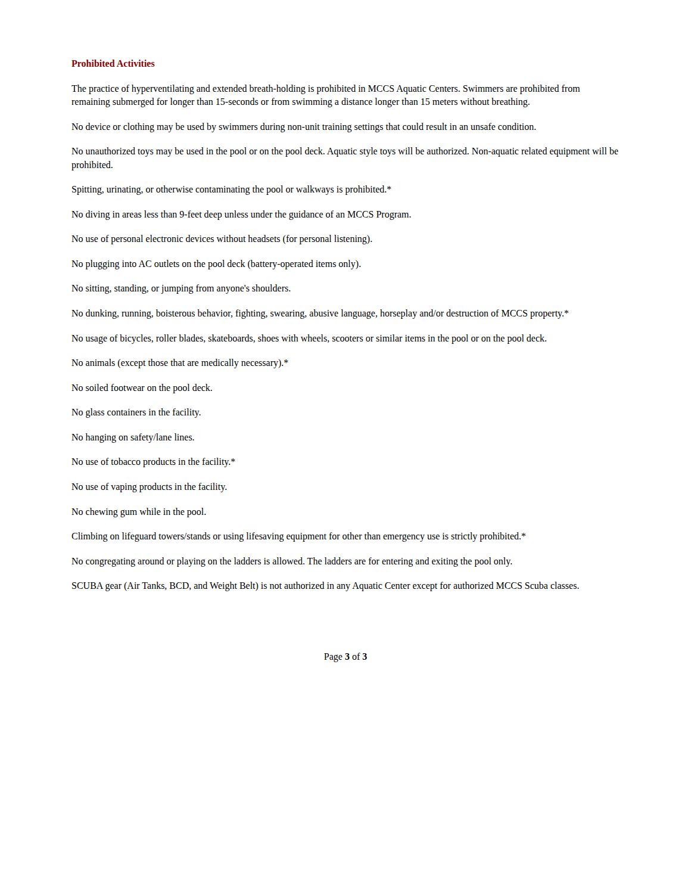Prohibited Activities
The practice of hyperventilating and extended breath-holding is prohibited in MCCS Aquatic Centers. Swimmers are prohibited from remaining submerged for longer than 15-seconds or from swimming a distance longer than 15 meters without breathing.
No device or clothing may be used by swimmers during non-unit training settings that could result in an unsafe condition.
No unauthorized toys may be used in the pool or on the pool deck. Aquatic style toys will be authorized. Non-aquatic related equipment will be prohibited.
Spitting, urinating, or otherwise contaminating the pool or walkways is prohibited.*
No diving in areas less than 9-feet deep unless under the guidance of an MCCS Program.
No use of personal electronic devices without headsets (for personal listening).
No plugging into AC outlets on the pool deck (battery-operated items only).
No sitting, standing, or jumping from anyone's shoulders.
No dunking, running, boisterous behavior, fighting, swearing, abusive language, horseplay and/or destruction of MCCS property.*
No usage of bicycles, roller blades, skateboards, shoes with wheels, scooters or similar items in the pool or on the pool deck.
No animals (except those that are medically necessary).*
No soiled footwear on the pool deck.
No glass containers in the facility.
No hanging on safety/lane lines.
No use of tobacco products in the facility.*
No use of vaping products in the facility.
No chewing gum while in the pool.
Climbing on lifeguard towers/stands or using lifesaving equipment for other than emergency use is strictly prohibited.*
No congregating around or playing on the ladders is allowed. The ladders are for entering and exiting the pool only.
SCUBA gear (Air Tanks, BCD, and Weight Belt) is not authorized in any Aquatic Center except for authorized MCCS Scuba classes.
Page 3 of 3